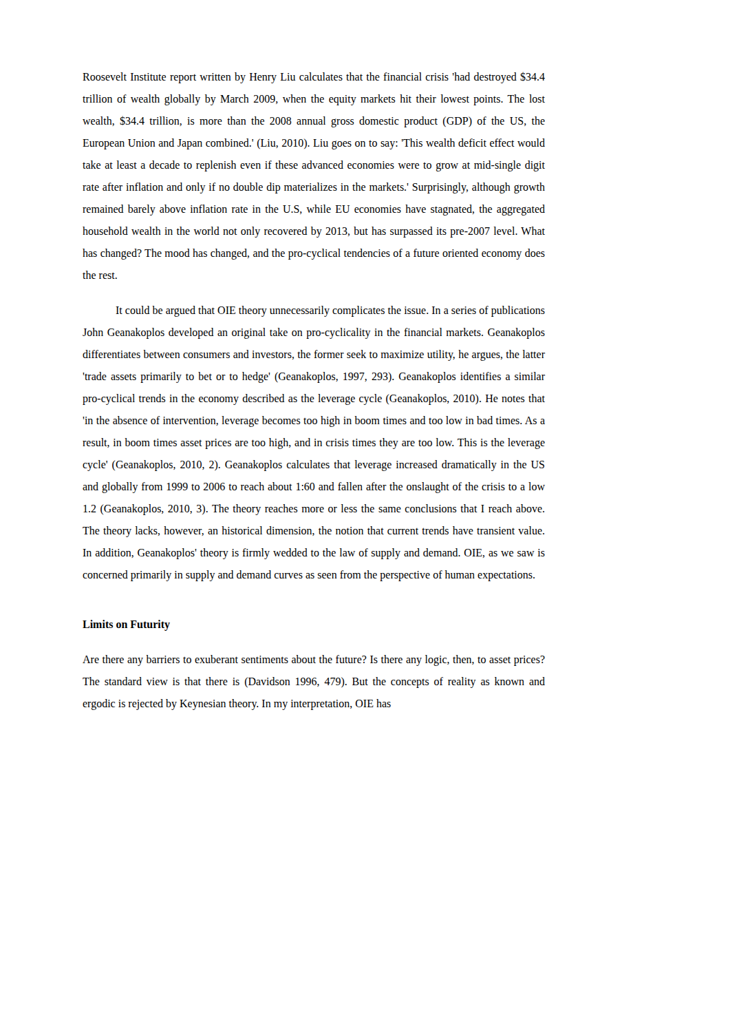Roosevelt Institute report written by Henry Liu calculates that the financial crisis 'had destroyed $34.4 trillion of wealth globally by March 2009, when the equity markets hit their lowest points. The lost wealth, $34.4 trillion, is more than the 2008 annual gross domestic product (GDP) of the US, the European Union and Japan combined.' (Liu, 2010). Liu goes on to say: 'This wealth deficit effect would take at least a decade to replenish even if these advanced economies were to grow at mid-single digit rate after inflation and only if no double dip materializes in the markets.' Surprisingly, although growth remained barely above inflation rate in the U.S, while EU economies have stagnated, the aggregated household wealth in the world not only recovered by 2013, but has surpassed its pre-2007 level. What has changed? The mood has changed, and the pro-cyclical tendencies of a future oriented economy does the rest.
It could be argued that OIE theory unnecessarily complicates the issue. In a series of publications John Geanakoplos developed an original take on pro-cyclicality in the financial markets. Geanakoplos differentiates between consumers and investors, the former seek to maximize utility, he argues, the latter 'trade assets primarily to bet or to hedge' (Geanakoplos, 1997, 293). Geanakoplos identifies a similar pro-cyclical trends in the economy described as the leverage cycle (Geanakoplos, 2010). He notes that 'in the absence of intervention, leverage becomes too high in boom times and too low in bad times. As a result, in boom times asset prices are too high, and in crisis times they are too low. This is the leverage cycle' (Geanakoplos, 2010, 2). Geanakoplos calculates that leverage increased dramatically in the US and globally from 1999 to 2006 to reach about 1:60 and fallen after the onslaught of the crisis to a low 1.2 (Geanakoplos, 2010, 3). The theory reaches more or less the same conclusions that I reach above. The theory lacks, however, an historical dimension, the notion that current trends have transient value. In addition, Geanakoplos' theory is firmly wedded to the law of supply and demand. OIE, as we saw is concerned primarily in supply and demand curves as seen from the perspective of human expectations.
Limits on Futurity
Are there any barriers to exuberant sentiments about the future? Is there any logic, then, to asset prices? The standard view is that there is (Davidson 1996, 479). But the concepts of reality as known and ergodic is rejected by Keynesian theory. In my interpretation, OIE has